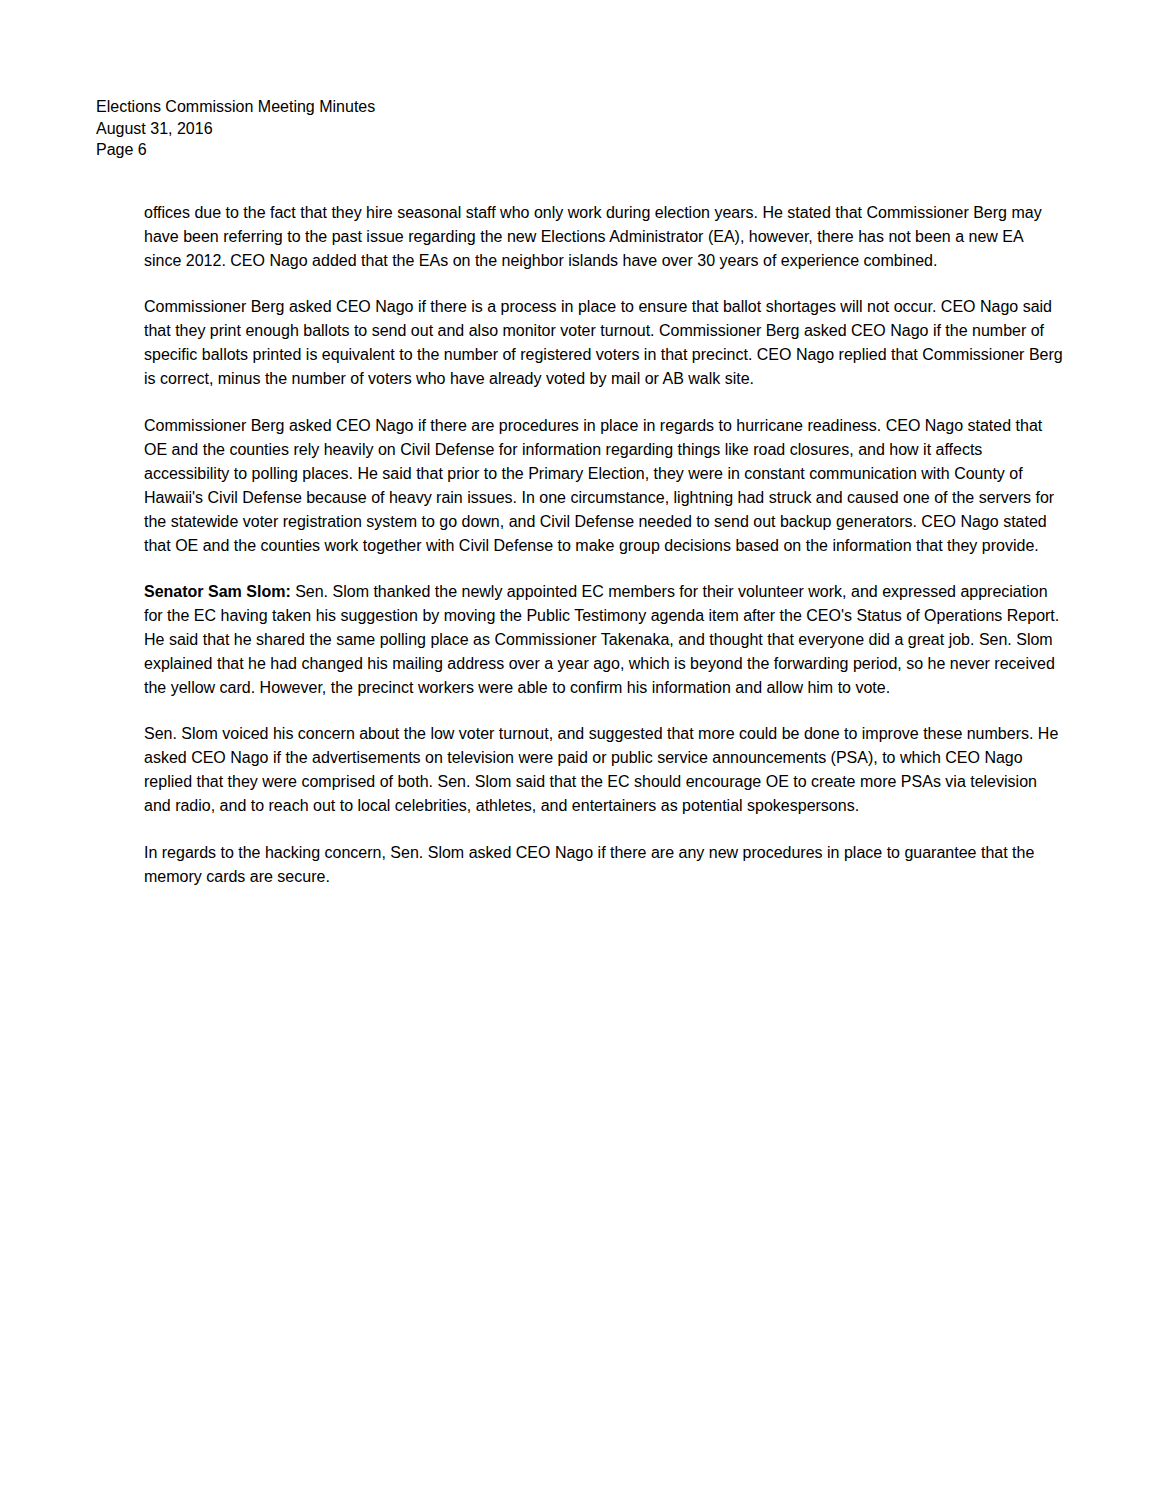Elections Commission Meeting Minutes
August 31, 2016
Page 6
offices due to the fact that they hire seasonal staff who only work during election years. He stated that Commissioner Berg may have been referring to the past issue regarding the new Elections Administrator (EA), however, there has not been a new EA since 2012. CEO Nago added that the EAs on the neighbor islands have over 30 years of experience combined.
Commissioner Berg asked CEO Nago if there is a process in place to ensure that ballot shortages will not occur. CEO Nago said that they print enough ballots to send out and also monitor voter turnout. Commissioner Berg asked CEO Nago if the number of specific ballots printed is equivalent to the number of registered voters in that precinct. CEO Nago replied that Commissioner Berg is correct, minus the number of voters who have already voted by mail or AB walk site.
Commissioner Berg asked CEO Nago if there are procedures in place in regards to hurricane readiness. CEO Nago stated that OE and the counties rely heavily on Civil Defense for information regarding things like road closures, and how it affects accessibility to polling places. He said that prior to the Primary Election, they were in constant communication with County of Hawaii's Civil Defense because of heavy rain issues. In one circumstance, lightning had struck and caused one of the servers for the statewide voter registration system to go down, and Civil Defense needed to send out backup generators. CEO Nago stated that OE and the counties work together with Civil Defense to make group decisions based on the information that they provide.
Senator Sam Slom: Sen. Slom thanked the newly appointed EC members for their volunteer work, and expressed appreciation for the EC having taken his suggestion by moving the Public Testimony agenda item after the CEO's Status of Operations Report. He said that he shared the same polling place as Commissioner Takenaka, and thought that everyone did a great job. Sen. Slom explained that he had changed his mailing address over a year ago, which is beyond the forwarding period, so he never received the yellow card. However, the precinct workers were able to confirm his information and allow him to vote.
Sen. Slom voiced his concern about the low voter turnout, and suggested that more could be done to improve these numbers. He asked CEO Nago if the advertisements on television were paid or public service announcements (PSA), to which CEO Nago replied that they were comprised of both. Sen. Slom said that the EC should encourage OE to create more PSAs via television and radio, and to reach out to local celebrities, athletes, and entertainers as potential spokespersons.
In regards to the hacking concern, Sen. Slom asked CEO Nago if there are any new procedures in place to guarantee that the memory cards are secure.